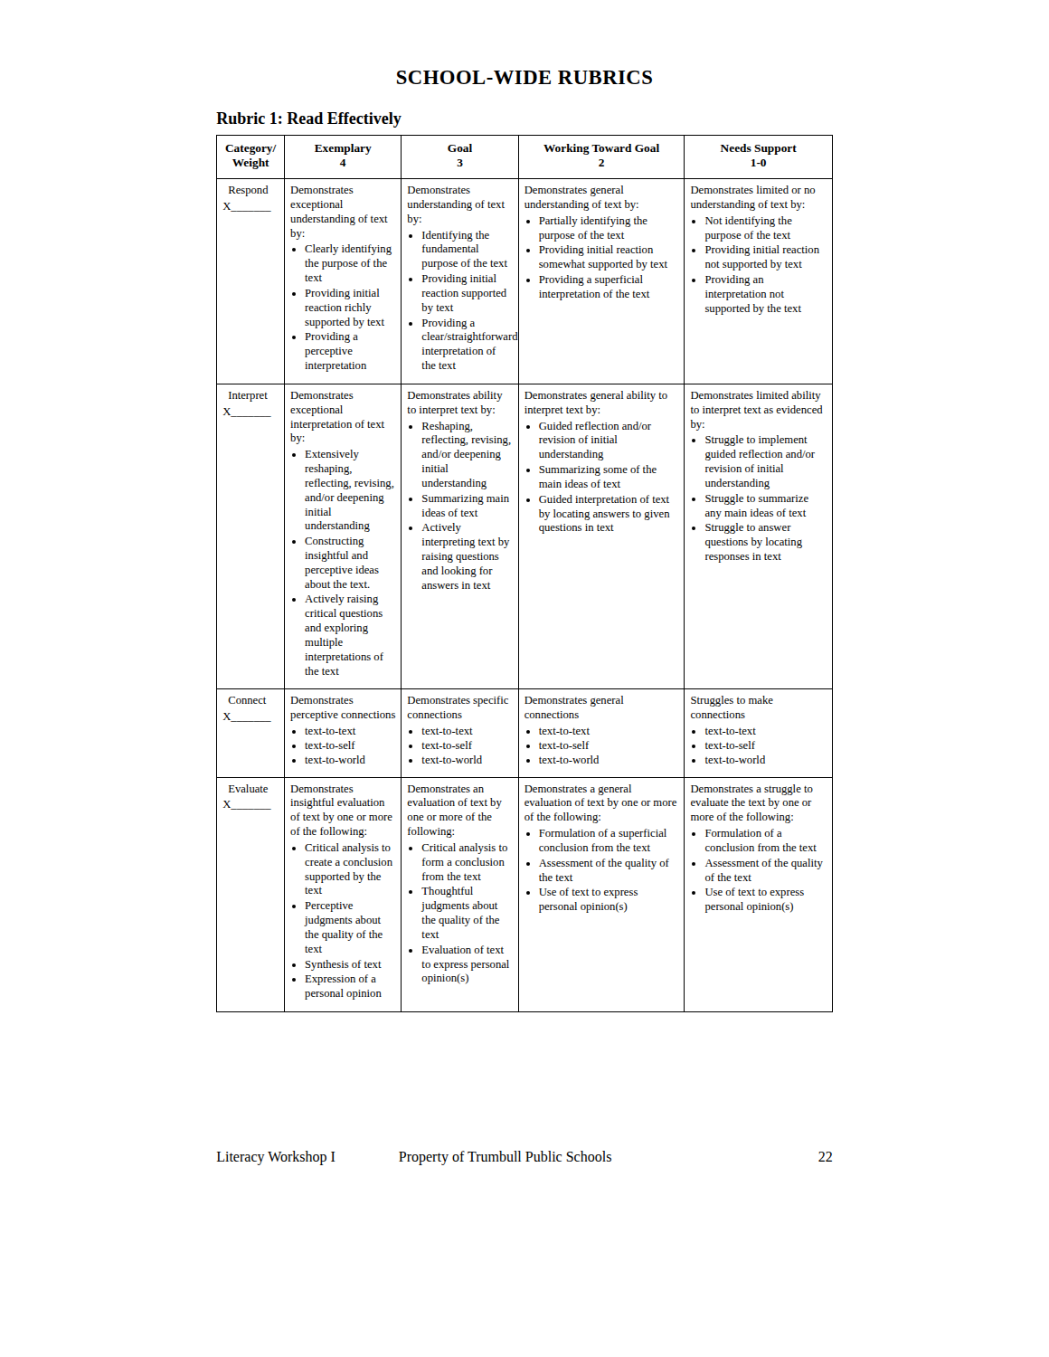SCHOOL-WIDE RUBRICS
Rubric 1: Read Effectively
| Category/ Weight | Exemplary 4 | Goal 3 | Working Toward Goal 2 | Needs Support 1-0 |
| --- | --- | --- | --- | --- |
| Respond X_______ | Demonstrates exceptional understanding of text by: Clearly identifying the purpose of the text Providing initial reaction richly supported by text Providing a perceptive interpretation | Demonstrates understanding of text by: Identifying the fundamental purpose of the text Providing initial reaction supported by text Providing a clear/straightforward interpretation of the text | Demonstrates general understanding of text by: Partially identifying the purpose of the text Providing initial reaction somewhat supported by text Providing a superficial interpretation of the text | Demonstrates limited or no understanding of text by: Not identifying the purpose of the text Providing initial reaction not supported by text Providing an interpretation not supported by the text |
| Interpret X_______ | Demonstrates exceptional interpretation of text by: Extensively reshaping, reflecting, revising, and/or deepening initial understanding Constructing insightful and perceptive ideas about the text. Actively raising critical questions and exploring multiple interpretations of the text | Demonstrates ability to interpret text by: Reshaping, reflecting, revising, and/or deepening initial understanding Summarizing main ideas of text Actively interpreting text by raising questions and looking for answers in text | Demonstrates general ability to interpret text by: Guided reflection and/or revision of initial understanding Summarizing some of the main ideas of text Guided interpretation of text by locating answers to given questions in text | Demonstrates limited ability to interpret text as evidenced by: Struggle to implement guided reflection and/or revision of initial understanding Struggle to summarize any main ideas of text Struggle to answer questions by locating responses in text |
| Connect X_______ | Demonstrates perceptive connections text-to-text text-to-self text-to-world | Demonstrates specific connections text-to-text text-to-self text-to-world | Demonstrates general connections text-to-text text-to-self text-to-world | Struggles to make connections text-to-text text-to-self text-to-world |
| Evaluate X_______ | Demonstrates insightful evaluation of text by one or more of the following: Critical analysis to create a conclusion supported by the text Perceptive judgments about the quality of the text Synthesis of text Expression of a personal opinion | Demonstrates an evaluation of text by one or more of the following: Critical analysis to form a conclusion from the text Thoughtful judgments about the quality of the text Evaluation of text to express personal opinion(s) | Demonstrates a general evaluation of text by one or more of the following: Formulation of a superficial conclusion from the text Assessment of the quality of the text Use of text to express personal opinion(s) | Demonstrates a struggle to evaluate the text by one or more of the following: Formulation of a conclusion from the text Assessment of the quality of the text Use of text to express personal opinion(s) |
Literacy Workshop I
Property of Trumbull Public Schools
22